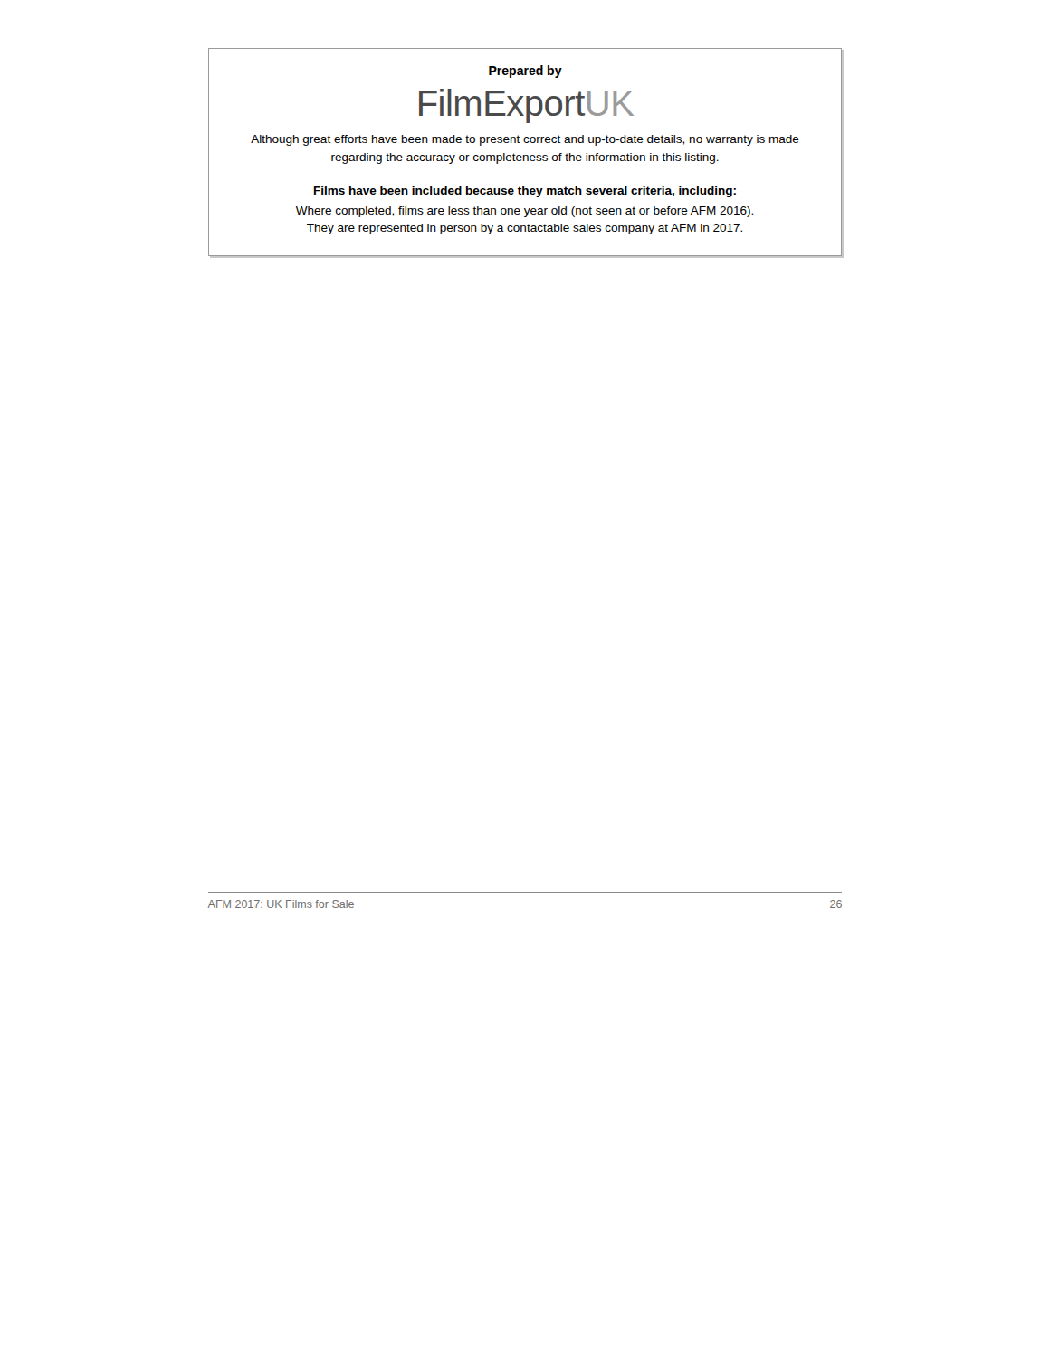Prepared by
Film Export UK
Although great efforts have been made to present correct and up-to-date details, no warranty is made regarding the accuracy or completeness of the information in this listing.
Films have been included because they match several criteria, including:
Where completed, films are less than one year old (not seen at or before AFM 2016).
They are represented in person by a contactable sales company at AFM in 2017.
AFM 2017: UK Films for Sale 26